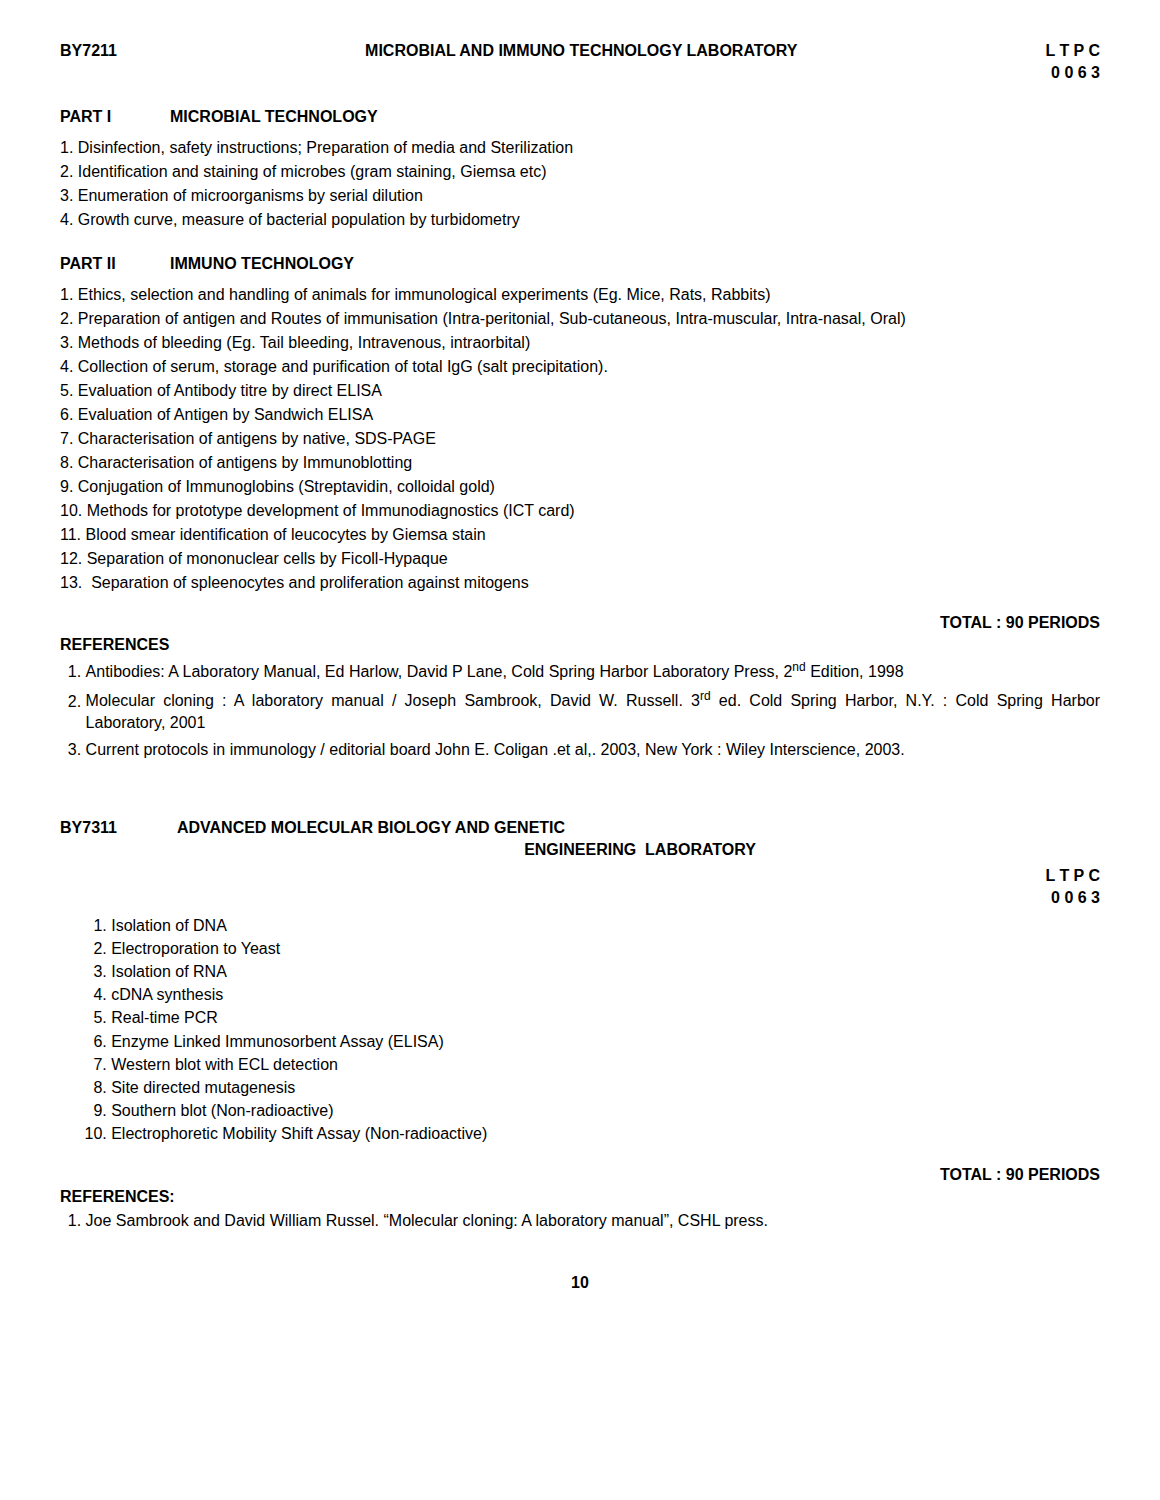BY7211 MICROBIAL AND IMMUNO TECHNOLOGY LABORATORY L T P C
0 0 6 3
PART IMICROBIAL TECHNOLOGY
1. Disinfection, safety instructions; Preparation of media and Sterilization
2. Identification and staining of microbes (gram staining, Giemsa etc)
3. Enumeration of microorganisms by serial dilution
4. Growth curve, measure of bacterial population by turbidometry
PART IIIMMUNO TECHNOLOGY
1. Ethics, selection and handling of animals for immunological experiments (Eg. Mice, Rats, Rabbits)
2. Preparation of antigen and Routes of immunisation (Intra-peritonial, Sub-cutaneous, Intra-muscular, Intra-nasal, Oral)
3. Methods of bleeding (Eg. Tail bleeding, Intravenous, intraorbital)
4. Collection of serum, storage and purification of total IgG (salt precipitation).
5. Evaluation of Antibody titre by direct ELISA
6. Evaluation of Antigen by Sandwich ELISA
7. Characterisation of antigens by native, SDS-PAGE
8. Characterisation of antigens by Immunoblotting
9. Conjugation of Immunoglobins (Streptavidin, colloidal gold)
10. Methods for prototype development of Immunodiagnostics (ICT card)
11. Blood smear identification of leucocytes by Giemsa stain
12. Separation of mononuclear cells by Ficoll-Hypaque
13. Separation of spleenocytes and proliferation against mitogens
TOTAL : 90 PERIODS
REFERENCES
Antibodies: A Laboratory Manual, Ed Harlow, David P Lane, Cold Spring Harbor Laboratory Press, 2nd Edition, 1998
Molecular cloning : A laboratory manual / Joseph Sambrook, David W. Russell. 3rd ed. Cold Spring Harbor, N.Y. : Cold Spring Harbor Laboratory, 2001
Current protocols in immunology / editorial board John E. Coligan .et al,. 2003, New York : Wiley Interscience, 2003.
BY7311 ADVANCED MOLECULAR BIOLOGY AND GENETIC
ENGINEERING LABORATORY
L T P C
0 0 6 3
Isolation of DNA
Electroporation to Yeast
Isolation of RNA
cDNA synthesis
Real-time PCR
Enzyme Linked Immunosorbent Assay (ELISA)
Western blot with ECL detection
Site directed mutagenesis
Southern blot (Non-radioactive)
Electrophoretic Mobility Shift Assay (Non-radioactive)
TOTAL : 90 PERIODS
REFERENCES:
Joe Sambrook and David William Russel. “Molecular cloning: A laboratory manual”, CSHL press.
10